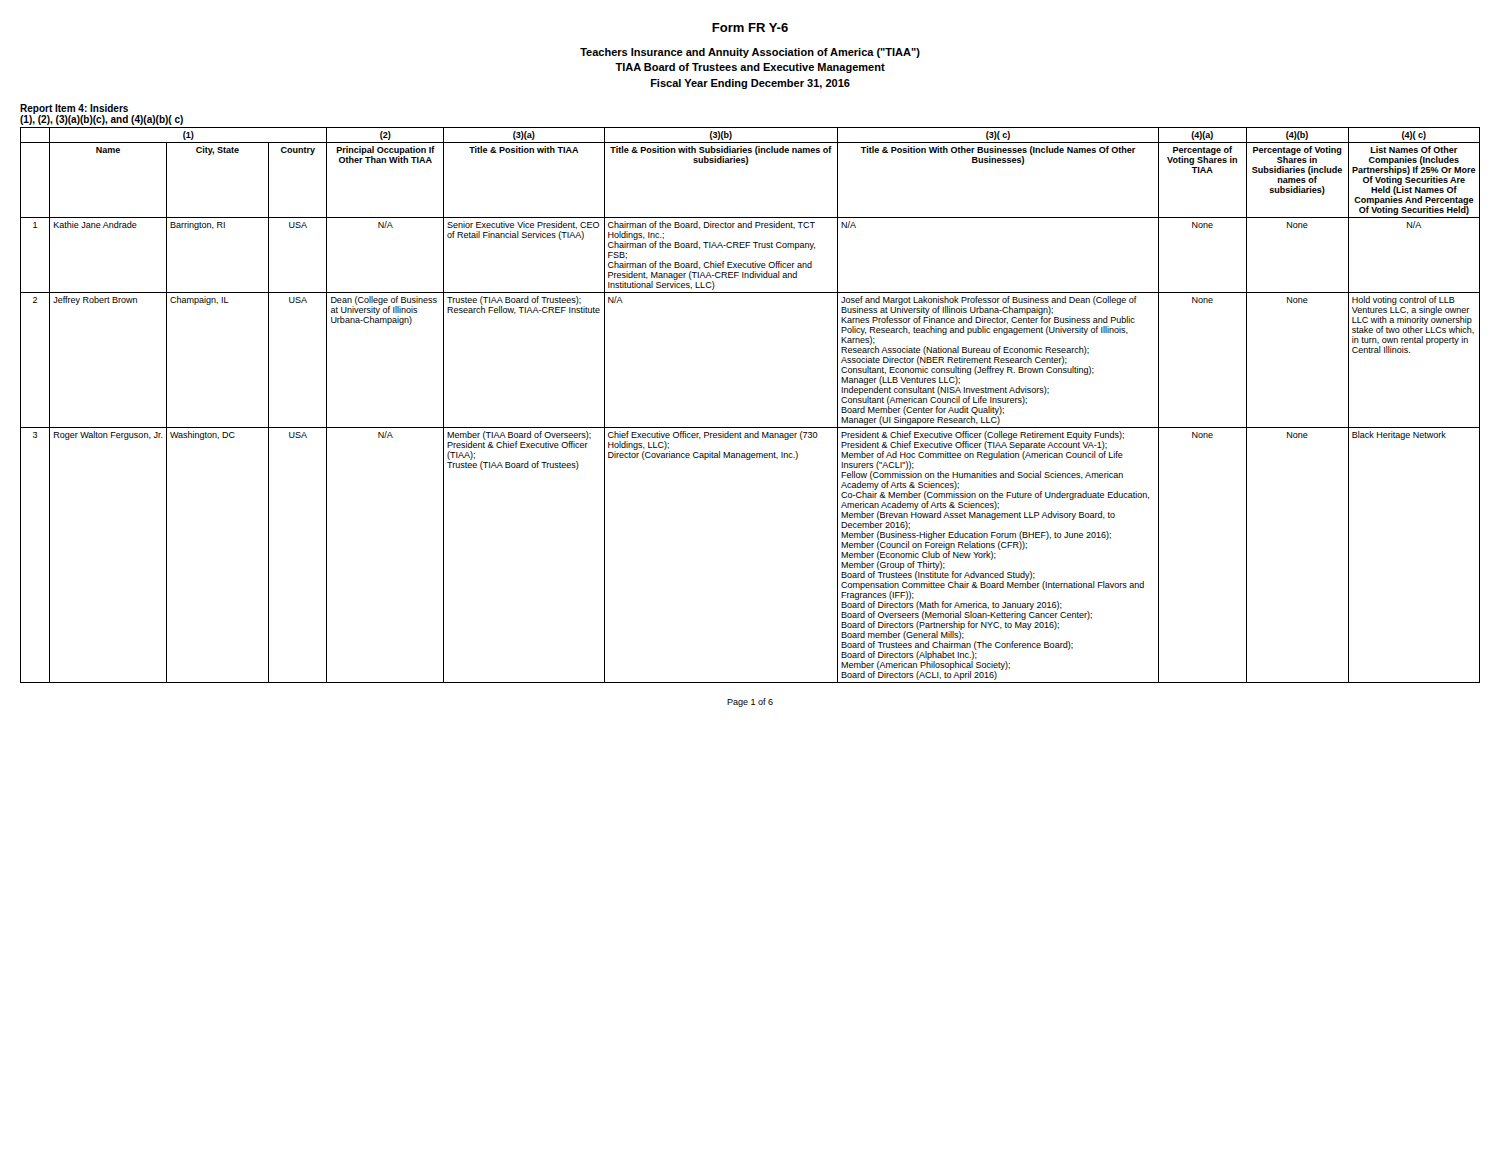Form FR Y-6
Teachers Insurance and Annuity Association of America ("TIAA")
TIAA Board of Trustees and Executive Management
Fiscal Year Ending December 31, 2016
Report Item 4: Insiders
(1), (2), (3)(a)(b)(c), and (4)(a)(b)( c)
| | (1) | (2) | (3)(a) | (3)(b) | (3)( c) | (4)(a) | (4)(b) | (4)( c) |
| --- | --- | --- | --- | --- | --- | --- | --- | --- |
| | Name | City, State | Country | Principal Occupation If Other Than With TIAA | Title & Position with TIAA | Title & Position with Subsidiaries (include names of subsidiaries) | Title & Position With Other Businesses (Include Names Of Other Businesses) | Percentage of Voting Shares in TIAA | Percentage of Voting Shares in Subsidiaries (include names of subsidiaries) | List Names Of Other Companies (Includes Partnerships) If 25% Or More Of Voting Securities Are Held (List Names Of Companies And Percentage Of Voting Securities Held) |
| 1 | Kathie Jane Andrade | Barrington, RI | USA | N/A | Senior Executive Vice President, CEO of Retail Financial Services (TIAA) | Chairman of the Board, Director and President, TCT Holdings, Inc.; Chairman of the Board, TIAA-CREF Trust Company, FSB; Chairman of the Board, Chief Executive Officer and President, Manager (TIAA-CREF Individual and Institutional Services, LLC) | N/A | None | None | N/A |
| 2 | Jeffrey Robert Brown | Champaign, IL | USA | Dean (College of Business at University of Illinois Urbana-Champaign) | Trustee (TIAA Board of Trustees); Research Fellow, TIAA-CREF Institute | N/A | Josef and Margot Lakonishok Professor of Business and Dean (College of Business at University of Illinois Urbana-Champaign); Karnes Professor of Finance and Director, Center for Business and Public Policy, Research, teaching and public engagement (University of Illinois, Karnes); Research Associate (National Bureau of Economic Research); Associate Director (NBER Retirement Research Center); Consultant, Economic consulting (Jeffrey R. Brown Consulting); Manager (LLB Ventures LLC); Independent consultant (NISA Investment Advisors); Consultant (American Council of Life Insurers); Board Member (Center for Audit Quality); Manager (UI Singapore Research, LLC) | None | None | Hold voting control of LLB Ventures LLC, a single owner LLC with a minority ownership stake of two other LLCs which, in turn, own rental property in Central Illinois. |
| 3 | Roger Walton Ferguson, Jr. | Washington, DC | USA | N/A | Member (TIAA Board of Overseers); President & Chief Executive Officer (TIAA); Trustee (TIAA Board of Trustees) | Chief Executive Officer, President and Manager (730 Holdings, LLC); Director (Covariance Capital Management, Inc.) | President & Chief Executive Officer (College Retirement Equity Funds); President & Chief Executive Officer (TIAA Separate Account VA-1); Member of Ad Hoc Committee on Regulation (American Council of Life Insurers ("ACLI")); Fellow (Commission on the Humanities and Social Sciences, American Academy of Arts & Sciences); Co-Chair & Member (Commission on the Future of Undergraduate Education, American Academy of Arts & Sciences); Member (Brevan Howard Asset Management LLP Advisory Board, to December 2016); Member (Business-Higher Education Forum (BHEF), to June 2016); Member (Council on Foreign Relations (CFR)); Member (Economic Club of New York); Member (Group of Thirty); Board of Trustees (Institute for Advanced Study); Compensation Committee Chair & Board Member (International Flavors and Fragrances (IFF)); Board of Directors (Math for America, to January 2016); Board of Overseers (Memorial Sloan-Kettering Cancer Center); Board of Directors (Partnership for NYC, to May 2016); Board member (General Mills); Board of Trustees and Chairman (The Conference Board); Board of Directors (Alphabet Inc.); Member (American Philosophical Society); Board of Directors (ACLI, to April 2016) | None | None | Black Heritage Network |
Page 1 of 6